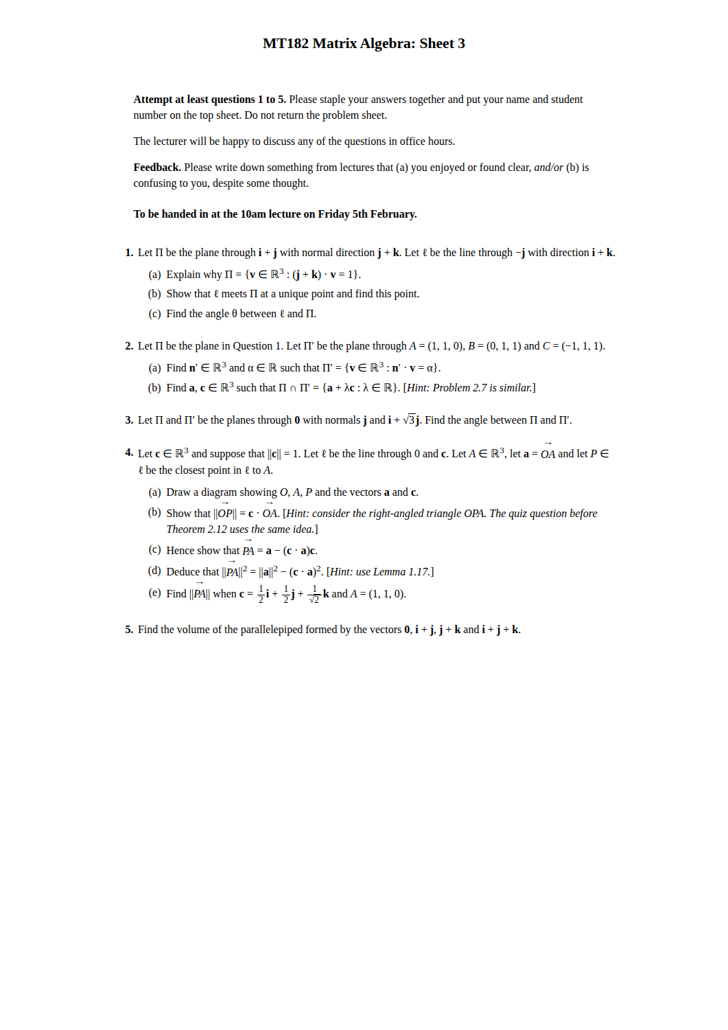MT182 Matrix Algebra: Sheet 3
Attempt at least questions 1 to 5. Please staple your answers together and put your name and student number on the top sheet. Do not return the problem sheet.
The lecturer will be happy to discuss any of the questions in office hours.
Feedback. Please write down something from lectures that (a) you enjoyed or found clear, and/or (b) is confusing to you, despite some thought.
To be handed in at the 10am lecture on Friday 5th February.
Let Π be the plane through i + j with normal direction j + k. Let ℓ be the line through −j with direction i + k.
Explain why Π = {v ∈ ℝ3 : (j + k) · v = 1}.
Show that ℓ meets Π at a unique point and find this point.
Find the angle θ between ℓ and Π.
Let Π be the plane in Question 1. Let Π′ be the plane through A = (1, 1, 0), B = (0, 1, 1) and C = (−1, 1, 1).
Find n′ ∈ ℝ3 and α ∈ ℝ such that Π′ = {v ∈ ℝ3 : n′ · v = α}.
Find a, c ∈ ℝ3 such that Π ∩ Π′ = {a + λc : λ ∈ ℝ}. [Hint: Problem 2.7 is similar.]
Let Π and Π′ be the planes through 0 with normals j and i + √3 j. Find the angle between Π and Π′.
Let c ∈ ℝ3 and suppose that ||c|| = 1. Let ℓ be the line through 0 and c. Let A ∈ ℝ3, let a = OA and let P ∈ ℓ be the closest point in ℓ to A.
Draw a diagram showing O, A, P and the vectors a and c.
Show that ||OP|| = c · OA. [Hint: consider the right-angled triangle OPA. The quiz question before Theorem 2.12 uses the same idea.]
Hence show that PA = a − (c · a)c.
Deduce that ||PA||2 = ||a||2 − (c · a)2. [Hint: use Lemma 1.17.]
Find ||PA|| when c = 12 i + 12 j + 1√2 k and A = (1, 1, 0).
Find the volume of the parallelepiped formed by the vectors 0, i + j, j + k and i + j + k.